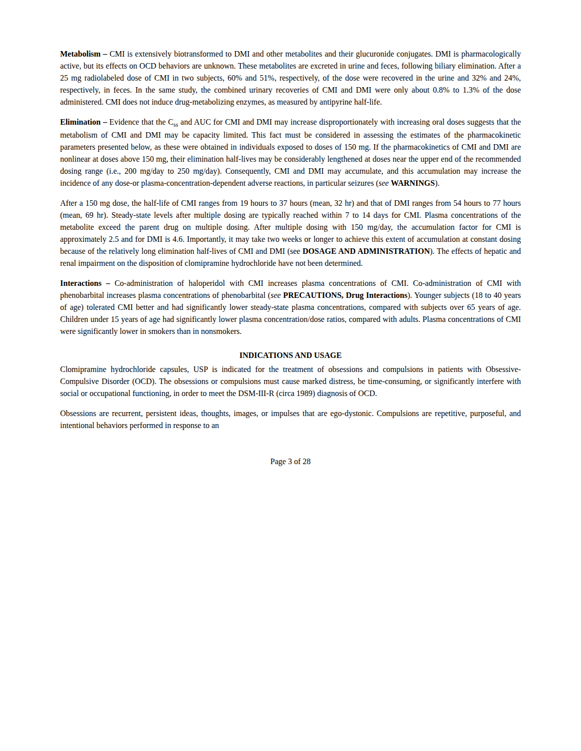Metabolism – CMI is extensively biotransformed to DMI and other metabolites and their glucuronide conjugates. DMI is pharmacologically active, but its effects on OCD behaviors are unknown. These metabolites are excreted in urine and feces, following biliary elimination. After a 25 mg radiolabeled dose of CMI in two subjects, 60% and 51%, respectively, of the dose were recovered in the urine and 32% and 24%, respectively, in feces. In the same study, the combined urinary recoveries of CMI and DMI were only about 0.8% to 1.3% of the dose administered. CMI does not induce drug-metabolizing enzymes, as measured by antipyrine half-life.
Elimination – Evidence that the Css and AUC for CMI and DMI may increase disproportionately with increasing oral doses suggests that the metabolism of CMI and DMI may be capacity limited. This fact must be considered in assessing the estimates of the pharmacokinetic parameters presented below, as these were obtained in individuals exposed to doses of 150 mg. If the pharmacokinetics of CMI and DMI are nonlinear at doses above 150 mg, their elimination half-lives may be considerably lengthened at doses near the upper end of the recommended dosing range (i.e., 200 mg/day to 250 mg/day). Consequently, CMI and DMI may accumulate, and this accumulation may increase the incidence of any dose-or plasma-concentration-dependent adverse reactions, in particular seizures (see WARNINGS).
After a 150 mg dose, the half-life of CMI ranges from 19 hours to 37 hours (mean, 32 hr) and that of DMI ranges from 54 hours to 77 hours (mean, 69 hr). Steady-state levels after multiple dosing are typically reached within 7 to 14 days for CMI. Plasma concentrations of the metabolite exceed the parent drug on multiple dosing. After multiple dosing with 150 mg/day, the accumulation factor for CMI is approximately 2.5 and for DMI is 4.6. Importantly, it may take two weeks or longer to achieve this extent of accumulation at constant dosing because of the relatively long elimination half-lives of CMI and DMI (see DOSAGE AND ADMINISTRATION). The effects of hepatic and renal impairment on the disposition of clomipramine hydrochloride have not been determined.
Interactions – Co-administration of haloperidol with CMI increases plasma concentrations of CMI. Co-administration of CMI with phenobarbital increases plasma concentrations of phenobarbital (see PRECAUTIONS, Drug Interactions). Younger subjects (18 to 40 years of age) tolerated CMI better and had significantly lower steady-state plasma concentrations, compared with subjects over 65 years of age. Children under 15 years of age had significantly lower plasma concentration/dose ratios, compared with adults. Plasma concentrations of CMI were significantly lower in smokers than in nonsmokers.
INDICATIONS AND USAGE
Clomipramine hydrochloride capsules, USP is indicated for the treatment of obsessions and compulsions in patients with Obsessive-Compulsive Disorder (OCD). The obsessions or compulsions must cause marked distress, be time-consuming, or significantly interfere with social or occupational functioning, in order to meet the DSM-III-R (circa 1989) diagnosis of OCD.
Obsessions are recurrent, persistent ideas, thoughts, images, or impulses that are ego-dystonic. Compulsions are repetitive, purposeful, and intentional behaviors performed in response to an
Page 3 of 28